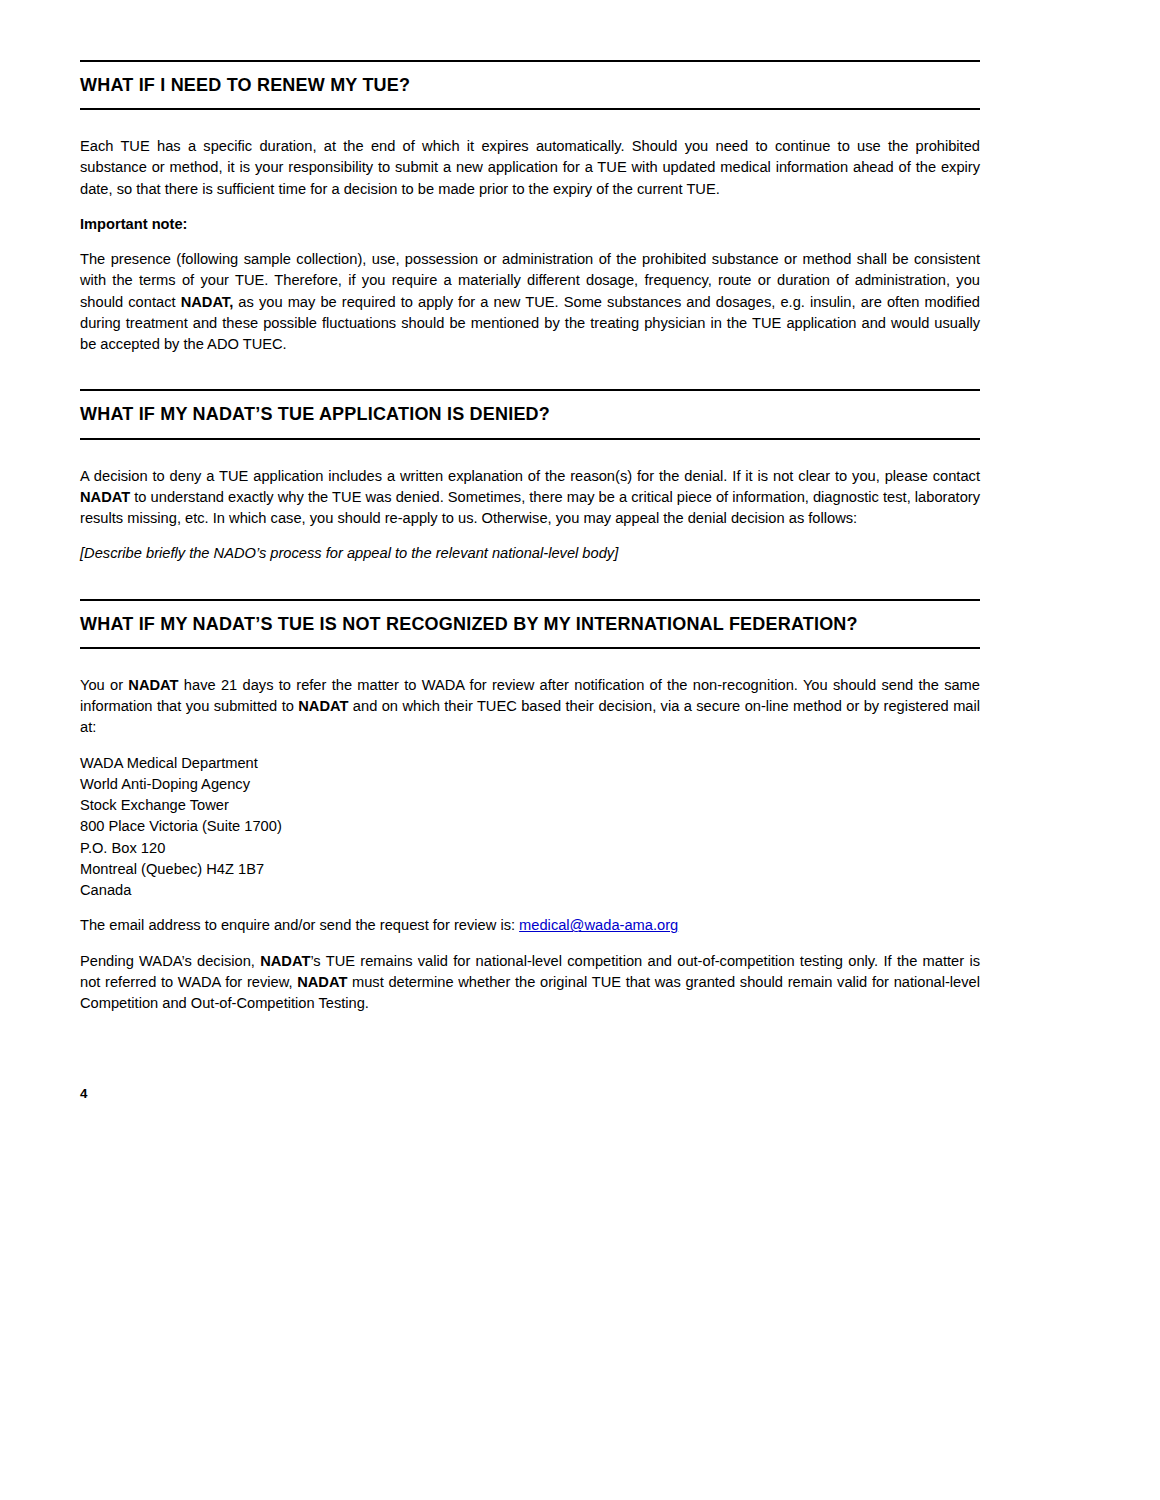What if I need to renew my TUE?
Each TUE has a specific duration, at the end of which it expires automatically. Should you need to continue to use the prohibited substance or method, it is your responsibility to submit a new application for a TUE with updated medical information ahead of the expiry date, so that there is sufficient time for a decision to be made prior to the expiry of the current TUE.
Important note:
The presence (following sample collection), use, possession or administration of the prohibited substance or method shall be consistent with the terms of your TUE. Therefore, if you require a materially different dosage, frequency, route or duration of administration, you should contact NADAT, as you may be required to apply for a new TUE. Some substances and dosages, e.g. insulin, are often modified during treatment and these possible fluctuations should be mentioned by the treating physician in the TUE application and would usually be accepted by the ADO TUEC.
What if my NADAT’s TUE application is denied?
A decision to deny a TUE application includes a written explanation of the reason(s) for the denial. If it is not clear to you, please contact NADAT to understand exactly why the TUE was denied. Sometimes, there may be a critical piece of information, diagnostic test, laboratory results missing, etc. In which case, you should re-apply to us. Otherwise, you may appeal the denial decision as follows:
[Describe briefly the NADO’s process for appeal to the relevant national-level body]
What if my NADAT’s TUE is not recognized by my International Federation?
You or NADAT have 21 days to refer the matter to WADA for review after notification of the non-recognition. You should send the same information that you submitted to NADAT and on which their TUEC based their decision, via a secure on-line method or by registered mail at:
WADA Medical Department
World Anti-Doping Agency
Stock Exchange Tower
800 Place Victoria (Suite 1700)
P.O. Box 120
Montreal (Quebec) H4Z 1B7
Canada
The email address to enquire and/or send the request for review is: medical@wada-ama.org
Pending WADA’s decision, NADAT’s TUE remains valid for national-level competition and out-of-competition testing only. If the matter is not referred to WADA for review, NADAT must determine whether the original TUE that was granted should remain valid for national-level Competition and Out-of-Competition Testing.
4